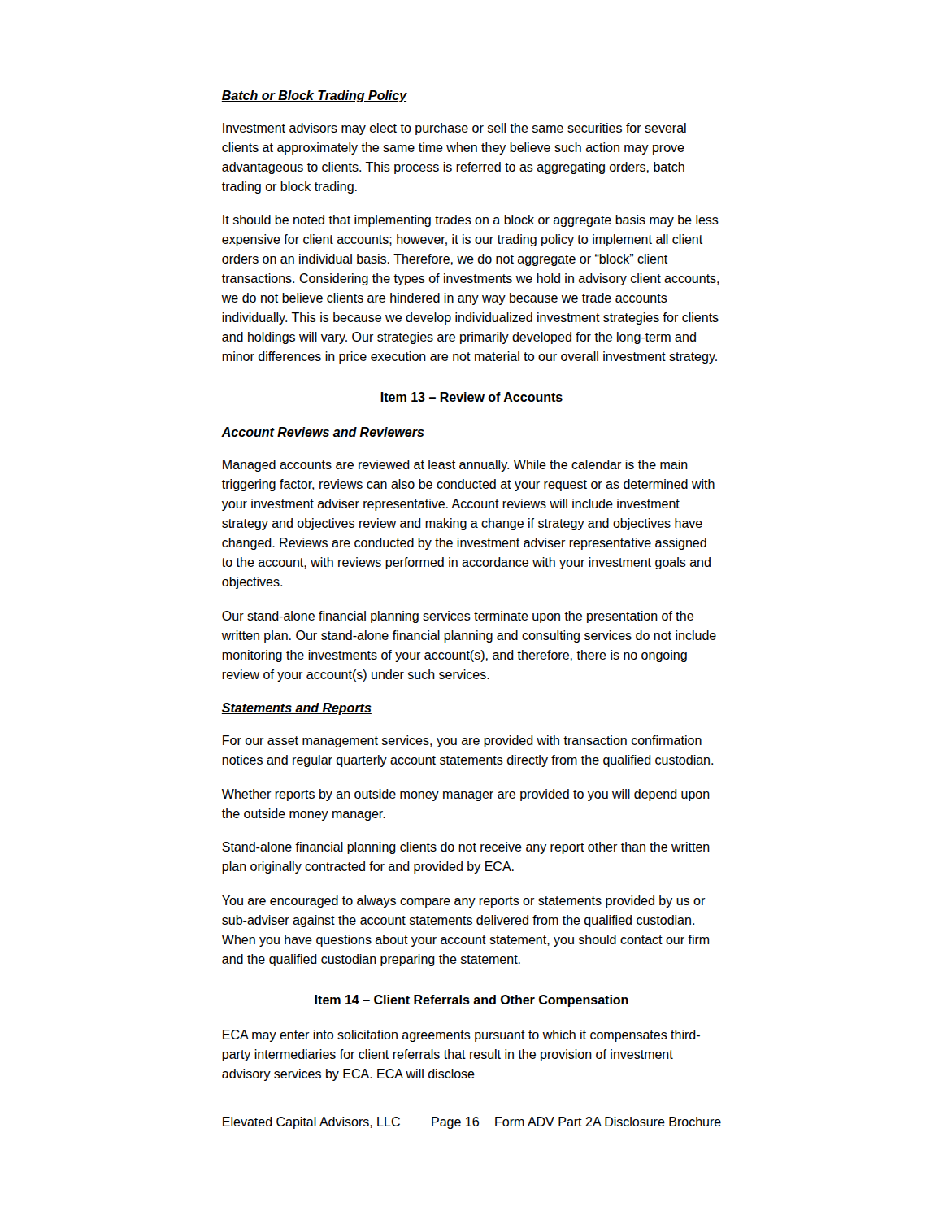Batch or Block Trading Policy
Investment advisors may elect to purchase or sell the same securities for several clients at approximately the same time when they believe such action may prove advantageous to clients. This process is referred to as aggregating orders, batch trading or block trading.
It should be noted that implementing trades on a block or aggregate basis may be less expensive for client accounts; however, it is our trading policy to implement all client orders on an individual basis. Therefore, we do not aggregate or “block” client transactions. Considering the types of investments we hold in advisory client accounts, we do not believe clients are hindered in any way because we trade accounts individually. This is because we develop individualized investment strategies for clients and holdings will vary. Our strategies are primarily developed for the long-term and minor differences in price execution are not material to our overall investment strategy.
Item 13 – Review of Accounts
Account Reviews and Reviewers
Managed accounts are reviewed at least annually. While the calendar is the main triggering factor, reviews can also be conducted at your request or as determined with your investment adviser representative. Account reviews will include investment strategy and objectives review and making a change if strategy and objectives have changed. Reviews are conducted by the investment adviser representative assigned to the account, with reviews performed in accordance with your investment goals and objectives.
Our stand-alone financial planning services terminate upon the presentation of the written plan. Our stand-alone financial planning and consulting services do not include monitoring the investments of your account(s), and therefore, there is no ongoing review of your account(s) under such services.
Statements and Reports
For our asset management services, you are provided with transaction confirmation notices and regular quarterly account statements directly from the qualified custodian.
Whether reports by an outside money manager are provided to you will depend upon the outside money manager.
Stand-alone financial planning clients do not receive any report other than the written plan originally contracted for and provided by ECA.
You are encouraged to always compare any reports or statements provided by us or sub-adviser against the account statements delivered from the qualified custodian. When you have questions about your account statement, you should contact our firm and the qualified custodian preparing the statement.
Item 14 – Client Referrals and Other Compensation
ECA may enter into solicitation agreements pursuant to which it compensates third-party intermediaries for client referrals that result in the provision of investment advisory services by ECA. ECA will disclose
Elevated Capital Advisors, LLC
Page 16
Form ADV Part 2A Disclosure Brochure